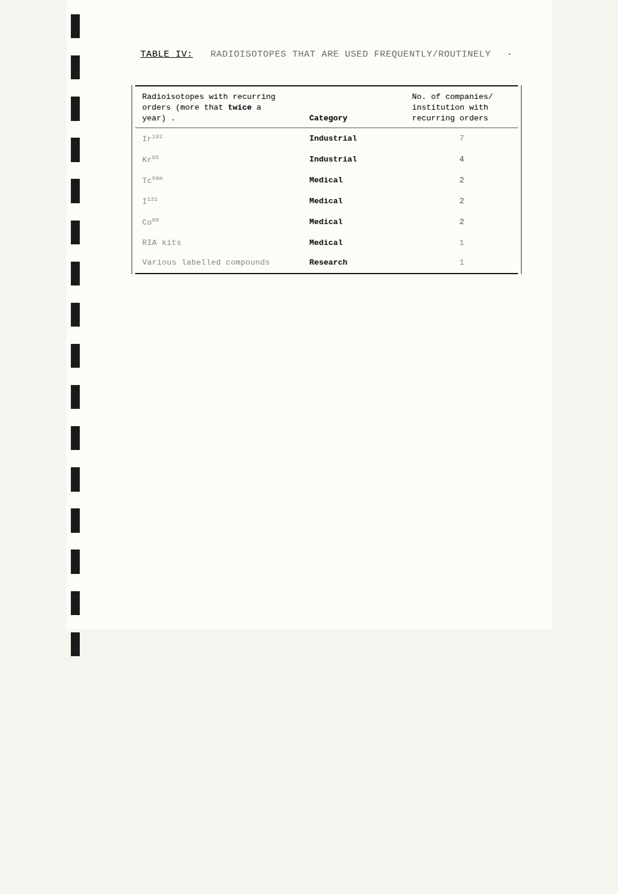TABLE IV: RADIOISOTOPES THAT ARE USED FREQUENTLY/ROUTINELY ·
| Radioisotopes with recurring orders (more that twice a year) . | Category | No. of companies/ institution with recurring orders |
| --- | --- | --- |
| Ir 192 | Industrial | 7 |
| Kr 85 | Industrial | 4 |
| Tc 99m | Medical | 2 |
| I 131 | Medical | 2 |
| Co 60 | Medical | 2 |
| RIA kits | Medical | 1 |
| Various labelled compounds | Research | 1 |